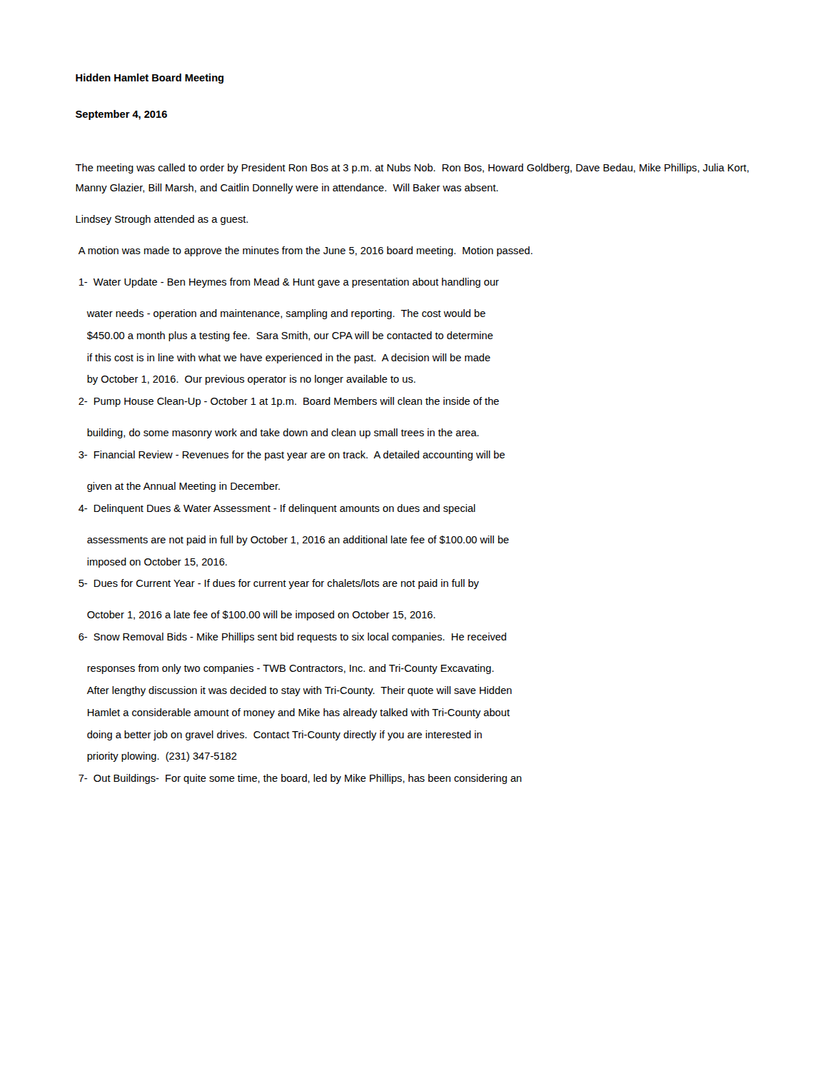Hidden Hamlet Board Meeting
September 4, 2016
The meeting was called to order by President Ron Bos at 3 p.m. at Nubs Nob. Ron Bos, Howard Goldberg, Dave Bedau, Mike Phillips, Julia Kort, Manny Glazier, Bill Marsh, and Caitlin Donnelly were in attendance. Will Baker was absent.
Lindsey Strough attended as a guest.
A motion was made to approve the minutes from the June 5, 2016 board meeting. Motion passed.
1- Water Update - Ben Heymes from Mead & Hunt gave a presentation about handling our
water needs - operation and maintenance, sampling and reporting. The cost would be
$450.00 a month plus a testing fee. Sara Smith, our CPA will be contacted to determine
if this cost is in line with what we have experienced in the past. A decision will be made
by October 1, 2016. Our previous operator is no longer available to us.
2- Pump House Clean-Up - October 1 at 1p.m. Board Members will clean the inside of the
building, do some masonry work and take down and clean up small trees in the area.
3- Financial Review - Revenues for the past year are on track. A detailed accounting will be
given at the Annual Meeting in December.
4- Delinquent Dues & Water Assessment - If delinquent amounts on dues and special
assessments are not paid in full by October 1, 2016 an additional late fee of $100.00 will be
imposed on October 15, 2016.
5- Dues for Current Year - If dues for current year for chalets/lots are not paid in full by
October 1, 2016 a late fee of $100.00 will be imposed on October 15, 2016.
6- Snow Removal Bids - Mike Phillips sent bid requests to six local companies. He received
responses from only two companies - TWB Contractors, Inc. and Tri-County Excavating.
After lengthy discussion it was decided to stay with Tri-County. Their quote will save Hidden
Hamlet a considerable amount of money and Mike has already talked with Tri-County about
doing a better job on gravel drives. Contact Tri-County directly if you are interested in
priority plowing. (231) 347-5182
7- Out Buildings- For quite some time, the board, led by Mike Phillips, has been considering an